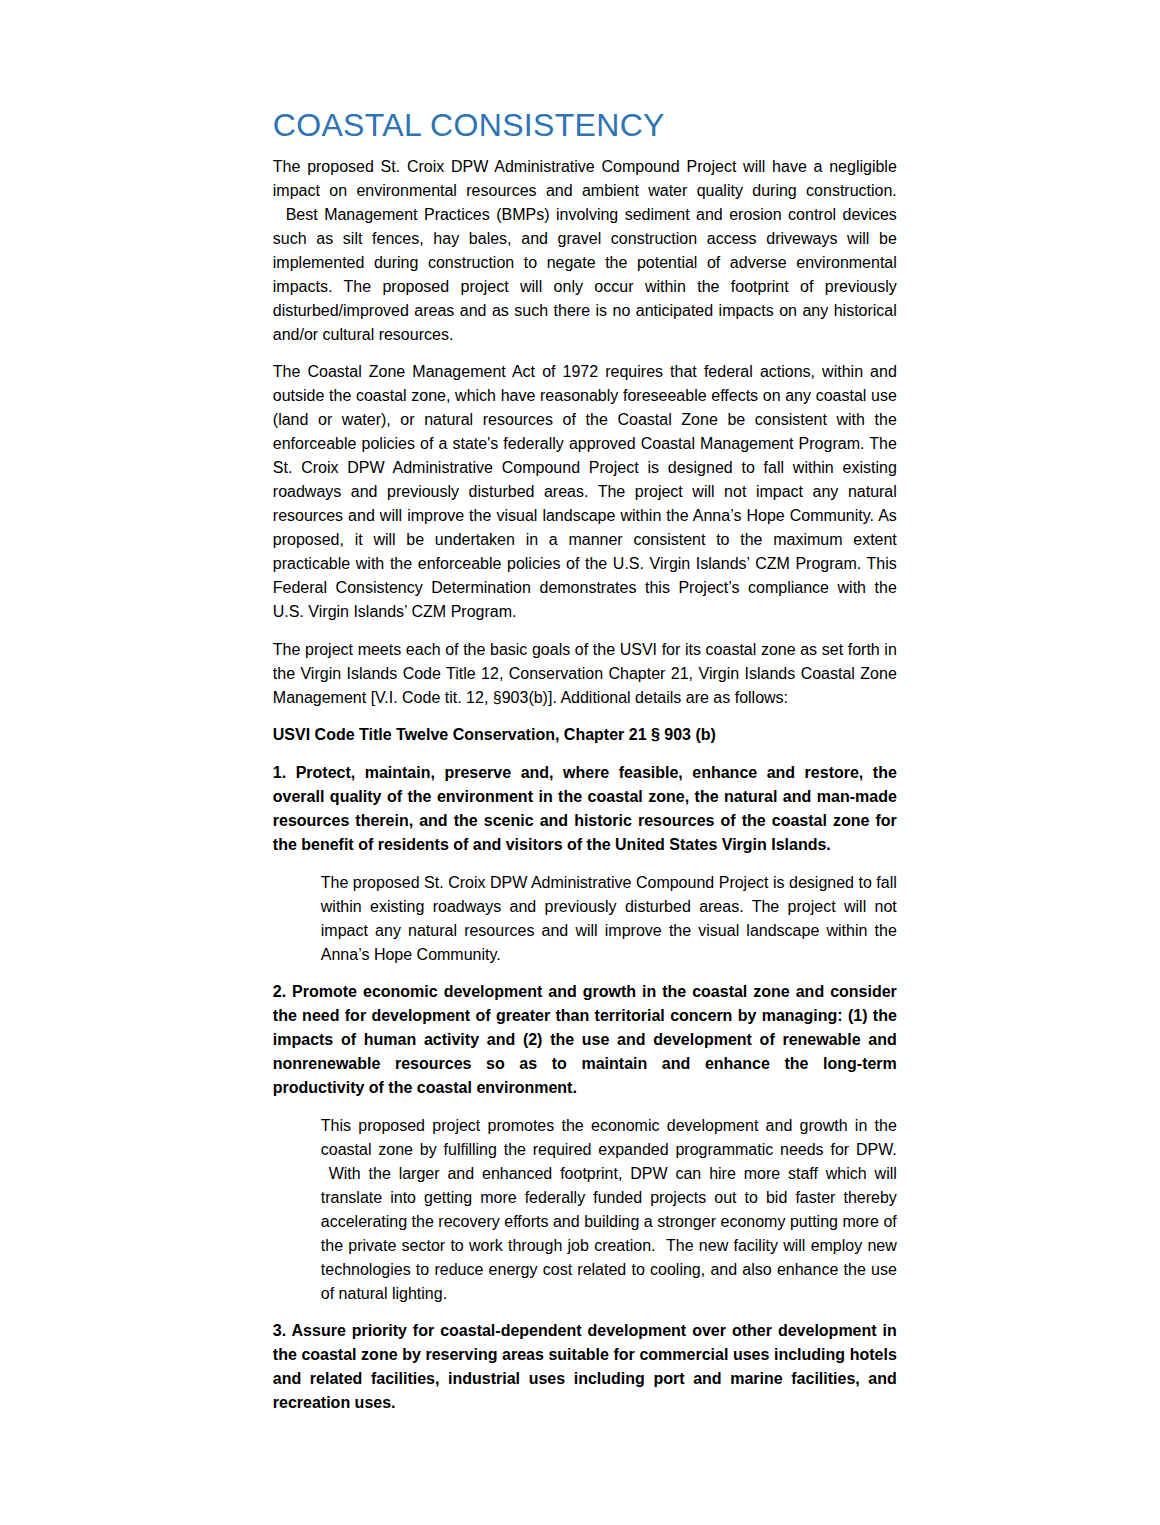COASTAL CONSISTENCY
The proposed St. Croix DPW Administrative Compound Project will have a negligible impact on environmental resources and ambient water quality during construction. Best Management Practices (BMPs) involving sediment and erosion control devices such as silt fences, hay bales, and gravel construction access driveways will be implemented during construction to negate the potential of adverse environmental impacts. The proposed project will only occur within the footprint of previously disturbed/improved areas and as such there is no anticipated impacts on any historical and/or cultural resources.
The Coastal Zone Management Act of 1972 requires that federal actions, within and outside the coastal zone, which have reasonably foreseeable effects on any coastal use (land or water), or natural resources of the Coastal Zone be consistent with the enforceable policies of a state's federally approved Coastal Management Program. The St. Croix DPW Administrative Compound Project is designed to fall within existing roadways and previously disturbed areas. The project will not impact any natural resources and will improve the visual landscape within the Anna’s Hope Community. As proposed, it will be undertaken in a manner consistent to the maximum extent practicable with the enforceable policies of the U.S. Virgin Islands’ CZM Program. This Federal Consistency Determination demonstrates this Project’s compliance with the U.S. Virgin Islands’ CZM Program.
The project meets each of the basic goals of the USVI for its coastal zone as set forth in the Virgin Islands Code Title 12, Conservation Chapter 21, Virgin Islands Coastal Zone Management [V.I. Code tit. 12, §903(b)]. Additional details are as follows:
USVI Code Title Twelve Conservation, Chapter 21 § 903 (b)
1. Protect, maintain, preserve and, where feasible, enhance and restore, the overall quality of the environment in the coastal zone, the natural and man-made resources therein, and the scenic and historic resources of the coastal zone for the benefit of residents of and visitors of the United States Virgin Islands.
The proposed St. Croix DPW Administrative Compound Project is designed to fall within existing roadways and previously disturbed areas. The project will not impact any natural resources and will improve the visual landscape within the Anna’s Hope Community.
2. Promote economic development and growth in the coastal zone and consider the need for development of greater than territorial concern by managing: (1) the impacts of human activity and (2) the use and development of renewable and nonrenewable resources so as to maintain and enhance the long-term productivity of the coastal environment.
This proposed project promotes the economic development and growth in the coastal zone by fulfilling the required expanded programmatic needs for DPW. With the larger and enhanced footprint, DPW can hire more staff which will translate into getting more federally funded projects out to bid faster thereby accelerating the recovery efforts and building a stronger economy putting more of the private sector to work through job creation. The new facility will employ new technologies to reduce energy cost related to cooling, and also enhance the use of natural lighting.
3. Assure priority for coastal-dependent development over other development in the coastal zone by reserving areas suitable for commercial uses including hotels and related facilities, industrial uses including port and marine facilities, and recreation uses.